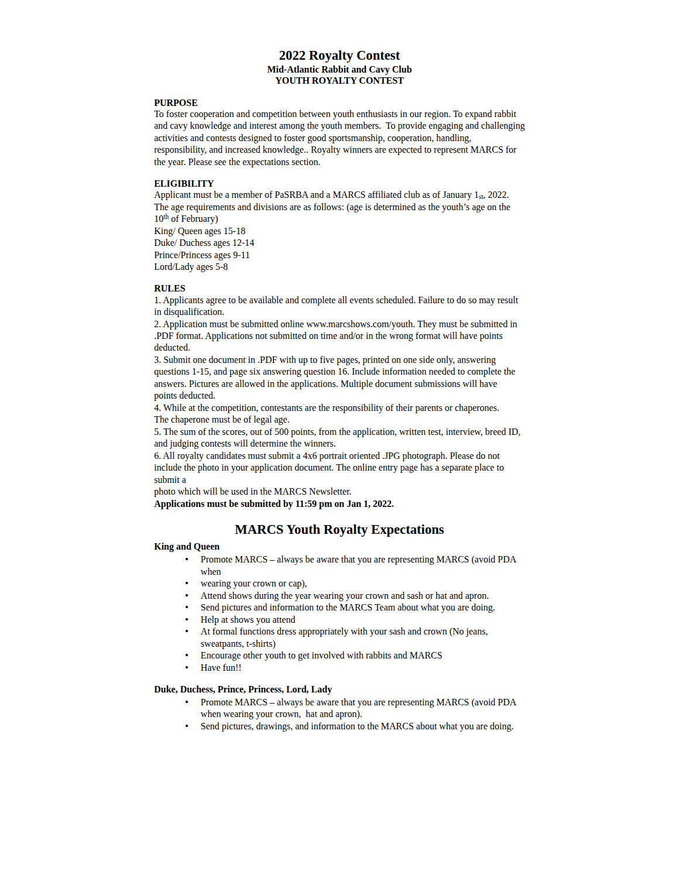2022 Royalty Contest
Mid-Atlantic Rabbit and Cavy Club
YOUTH ROYALTY CONTEST
PURPOSE
To foster cooperation and competition between youth enthusiasts in our region. To expand rabbit and cavy knowledge and interest among the youth members. To provide engaging and challenging activities and contests designed to foster good sportsmanship, cooperation, handling, responsibility, and increased knowledge.. Royalty winners are expected to represent MARCS for the year. Please see the expectations section.
ELIGIBILITY
Applicant must be a member of PaSRBA and a MARCS affiliated club as of January 1st, 2022. The age requirements and divisions are as follows: (age is determined as the youth’s age on the 10th of February)
King/ Queen ages 15-18
Duke/ Duchess ages 12-14
Prince/Princess ages 9-11
Lord/Lady ages 5-8
RULES
1. Applicants agree to be available and complete all events scheduled. Failure to do so may result in disqualification.
2. Application must be submitted online www.marcshows.com/youth. They must be submitted in .PDF format. Applications not submitted on time and/or in the wrong format will have points
deducted.
3. Submit one document in .PDF with up to five pages, printed on one side only, answering questions 1-15, and page six answering question 16. Include information needed to complete the answers. Pictures are allowed in the applications. Multiple document submissions will have
points deducted.
4. While at the competition, contestants are the responsibility of their parents or chaperones.
The chaperone must be of legal age.
5. The sum of the scores, out of 500 points, from the application, written test, interview, breed ID, and judging contests will determine the winners.
6. All royalty candidates must submit a 4x6 portrait oriented .JPG photograph. Please do not include the photo in your application document. The online entry page has a separate place to submit a
photo which will be used in the MARCS Newsletter.
Applications must be submitted by 11:59 pm on Jan 1, 2022.
MARCS Youth Royalty Expectations
King and Queen
Promote MARCS – always be aware that you are representing MARCS (avoid PDA when
wearing your crown or cap),
Attend shows during the year wearing your crown and sash or hat and apron.
Send pictures and information to the MARCS Team about what you are doing.
Help at shows you attend
At formal functions dress appropriately with your sash and crown (No jeans, sweatpants, t-shirts)
Encourage other youth to get involved with rabbits and MARCS
Have fun!!
Duke, Duchess, Prince, Princess, Lord, Lady
Promote MARCS – always be aware that you are representing MARCS (avoid PDA when wearing your crown, hat and apron).
Send pictures, drawings, and information to the MARCS about what you are doing.